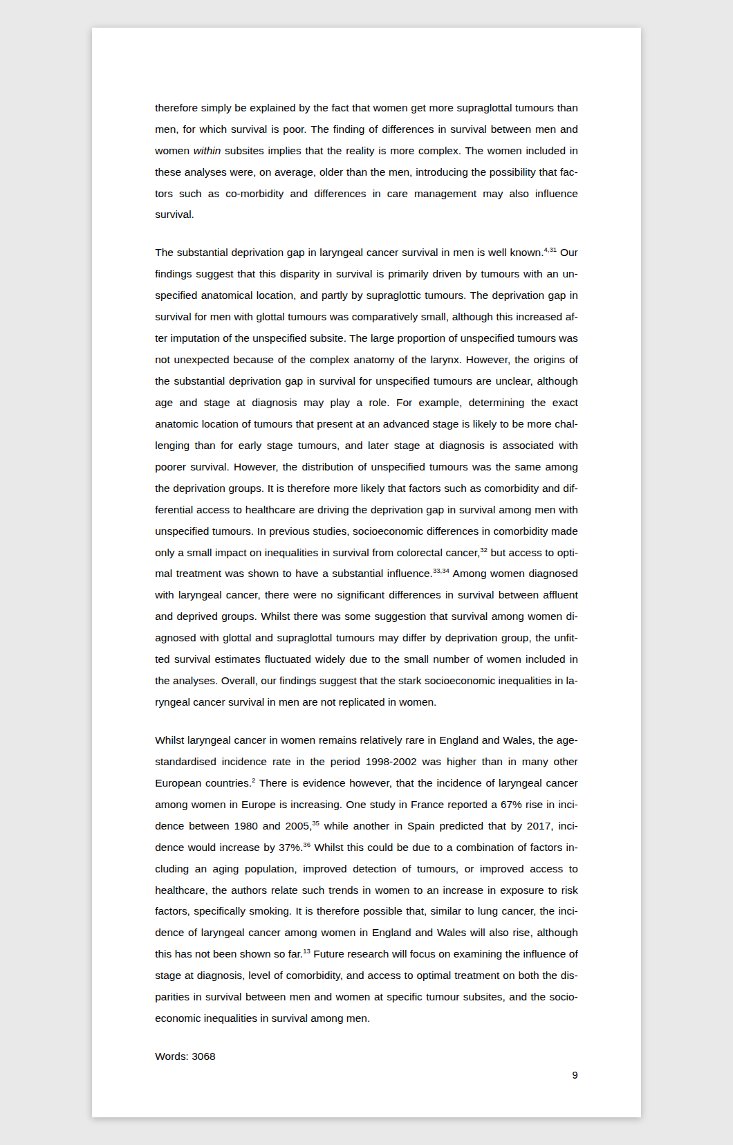therefore simply be explained by the fact that women get more supraglottal tumours than men, for which survival is poor. The finding of differences in survival between men and women within subsites implies that the reality is more complex. The women included in these analyses were, on average, older than the men, introducing the possibility that factors such as co-morbidity and differences in care management may also influence survival.
The substantial deprivation gap in laryngeal cancer survival in men is well known.4,31 Our findings suggest that this disparity in survival is primarily driven by tumours with an unspecified anatomical location, and partly by supraglottic tumours. The deprivation gap in survival for men with glottal tumours was comparatively small, although this increased after imputation of the unspecified subsite. The large proportion of unspecified tumours was not unexpected because of the complex anatomy of the larynx. However, the origins of the substantial deprivation gap in survival for unspecified tumours are unclear, although age and stage at diagnosis may play a role. For example, determining the exact anatomic location of tumours that present at an advanced stage is likely to be more challenging than for early stage tumours, and later stage at diagnosis is associated with poorer survival. However, the distribution of unspecified tumours was the same among the deprivation groups. It is therefore more likely that factors such as comorbidity and differential access to healthcare are driving the deprivation gap in survival among men with unspecified tumours. In previous studies, socioeconomic differences in comorbidity made only a small impact on inequalities in survival from colorectal cancer,32 but access to optimal treatment was shown to have a substantial influence.33,34 Among women diagnosed with laryngeal cancer, there were no significant differences in survival between affluent and deprived groups. Whilst there was some suggestion that survival among women diagnosed with glottal and supraglottal tumours may differ by deprivation group, the unfitted survival estimates fluctuated widely due to the small number of women included in the analyses. Overall, our findings suggest that the stark socioeconomic inequalities in laryngeal cancer survival in men are not replicated in women.
Whilst laryngeal cancer in women remains relatively rare in England and Wales, the age-standardised incidence rate in the period 1998-2002 was higher than in many other European countries.2 There is evidence however, that the incidence of laryngeal cancer among women in Europe is increasing. One study in France reported a 67% rise in incidence between 1980 and 2005,35 while another in Spain predicted that by 2017, incidence would increase by 37%.36 Whilst this could be due to a combination of factors including an aging population, improved detection of tumours, or improved access to healthcare, the authors relate such trends in women to an increase in exposure to risk factors, specifically smoking. It is therefore possible that, similar to lung cancer, the incidence of laryngeal cancer among women in England and Wales will also rise, although this has not been shown so far.13 Future research will focus on examining the influence of stage at diagnosis, level of comorbidity, and access to optimal treatment on both the disparities in survival between men and women at specific tumour subsites, and the socio-economic inequalities in survival among men.
Words: 3068
9